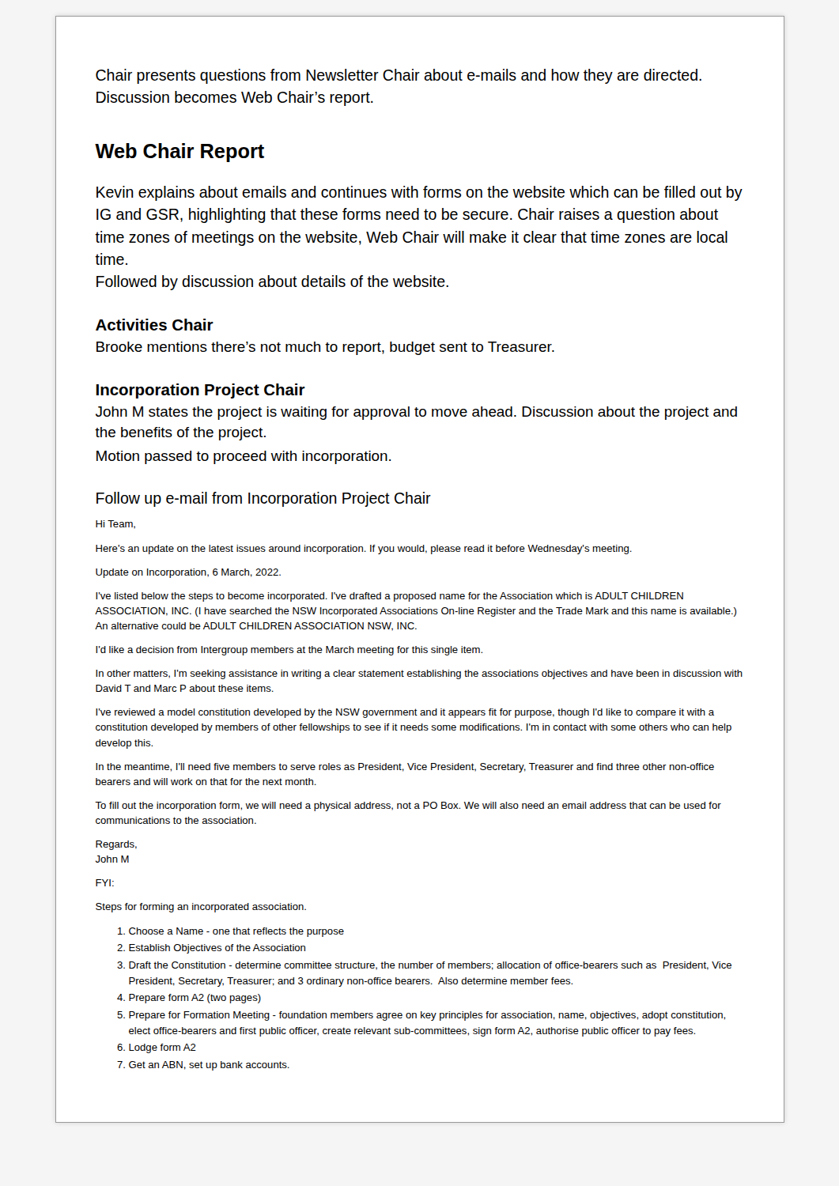Chair presents questions from Newsletter Chair about e-mails and how they are directed. Discussion becomes Web Chair’s report.
Web Chair Report
Kevin explains about emails and continues with forms on the website which can be filled out by IG and GSR, highlighting that these forms need to be secure. Chair raises a question about time zones of meetings on the website, Web Chair will make it clear that time zones are local time.
Followed by discussion about details of the website.
Activities Chair
Brooke mentions there’s not much to report, budget sent to Treasurer.
Incorporation Project Chair
John M states the project is waiting for approval to move ahead. Discussion about the project and the benefits of the project.
Motion passed to proceed with incorporation.
Follow up e-mail from Incorporation Project Chair
Hi Team,
Here's an update on the latest issues around incorporation. If you would, please read it before Wednesday's meeting.
Update on Incorporation, 6 March, 2022.
I've listed below the steps to become incorporated. I've drafted a proposed name for the Association which is ADULT CHILDREN ASSOCIATION, INC. (I have searched the NSW Incorporated Associations On-line Register and the Trade Mark and this name is available.) An alternative could be ADULT CHILDREN ASSOCIATION NSW, INC.
I'd like a decision from Intergroup members at the March meeting for this single item.
In other matters, I'm seeking assistance in writing a clear statement establishing the associations objectives and have been in discussion with David T and Marc P about these items.
I've reviewed a model constitution developed by the NSW government and it appears fit for purpose, though I'd like to compare it with a constitution developed by members of other fellowships to see if it needs some modifications. I'm in contact with some others who can help develop this.
In the meantime, I'll need five members to serve roles as President, Vice President, Secretary, Treasurer and find three other non-office bearers and will work on that for the next month.
To fill out the incorporation form, we will need a physical address, not a PO Box. We will also need an email address that can be used for communications to the association.
Regards,
John M
FYI:
Steps for forming an incorporated association.
Choose a Name - one that reflects the purpose
Establish Objectives of the Association
Draft the Constitution - determine committee structure, the number of members; allocation of office-bearers such as President, Vice President, Secretary, Treasurer; and 3 ordinary non-office bearers. Also determine member fees.
Prepare form A2 (two pages)
Prepare for Formation Meeting - foundation members agree on key principles for association, name, objectives, adopt constitution, elect office-bearers and first public officer, create relevant sub-committees, sign form A2, authorise public officer to pay fees.
Lodge form A2
Get an ABN, set up bank accounts.